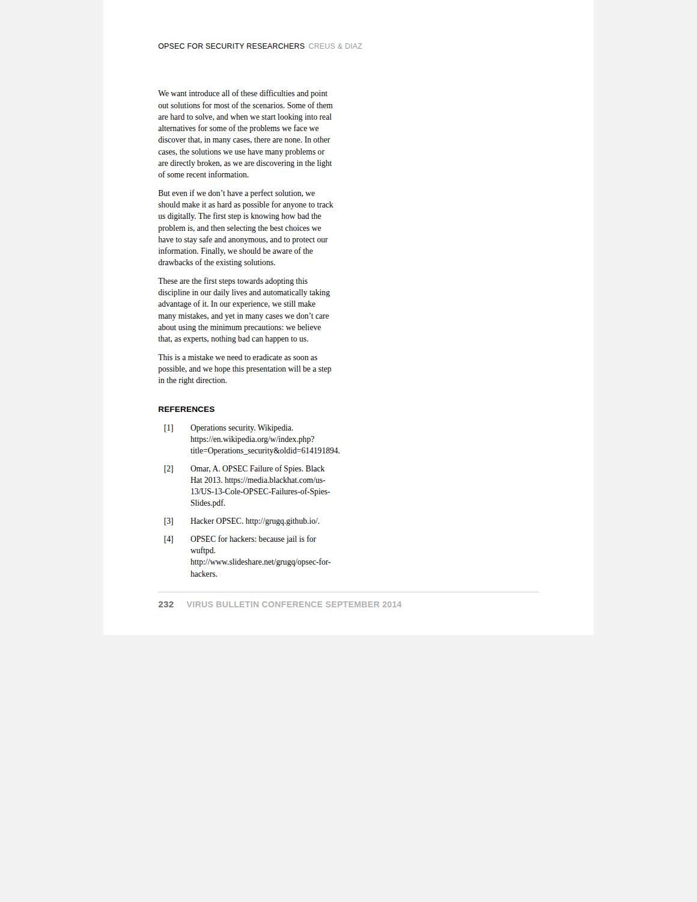OPSEC FOR SECURITY RESEARCHERS CREUS & DIAZ
We want introduce all of these difficulties and point out solutions for most of the scenarios. Some of them are hard to solve, and when we start looking into real alternatives for some of the problems we face we discover that, in many cases, there are none. In other cases, the solutions we use have many problems or are directly broken, as we are discovering in the light of some recent information.
But even if we don’t have a perfect solution, we should make it as hard as possible for anyone to track us digitally. The first step is knowing how bad the problem is, and then selecting the best choices we have to stay safe and anonymous, and to protect our information. Finally, we should be aware of the drawbacks of the existing solutions.
These are the first steps towards adopting this discipline in our daily lives and automatically taking advantage of it. In our experience, we still make many mistakes, and yet in many cases we don’t care about using the minimum precautions: we believe that, as experts, nothing bad can happen to us.
This is a mistake we need to eradicate as soon as possible, and we hope this presentation will be a step in the right direction.
REFERENCES
[1] Operations security. Wikipedia. https://en.wikipedia.org/w/index.php?title=Operations_security&oldid=614191894.
[2] Omar, A. OPSEC Failure of Spies. Black Hat 2013. https://media.blackhat.com/us-13/US-13-Cole-OPSEC-Failures-of-Spies-Slides.pdf.
[3] Hacker OPSEC. http://grugq.github.io/.
[4] OPSEC for hackers: because jail is for wuftpd. http://www.slideshare.net/grugq/opsec-for-hackers.
232 VIRUS BULLETIN CONFERENCE SEPTEMBER 2014